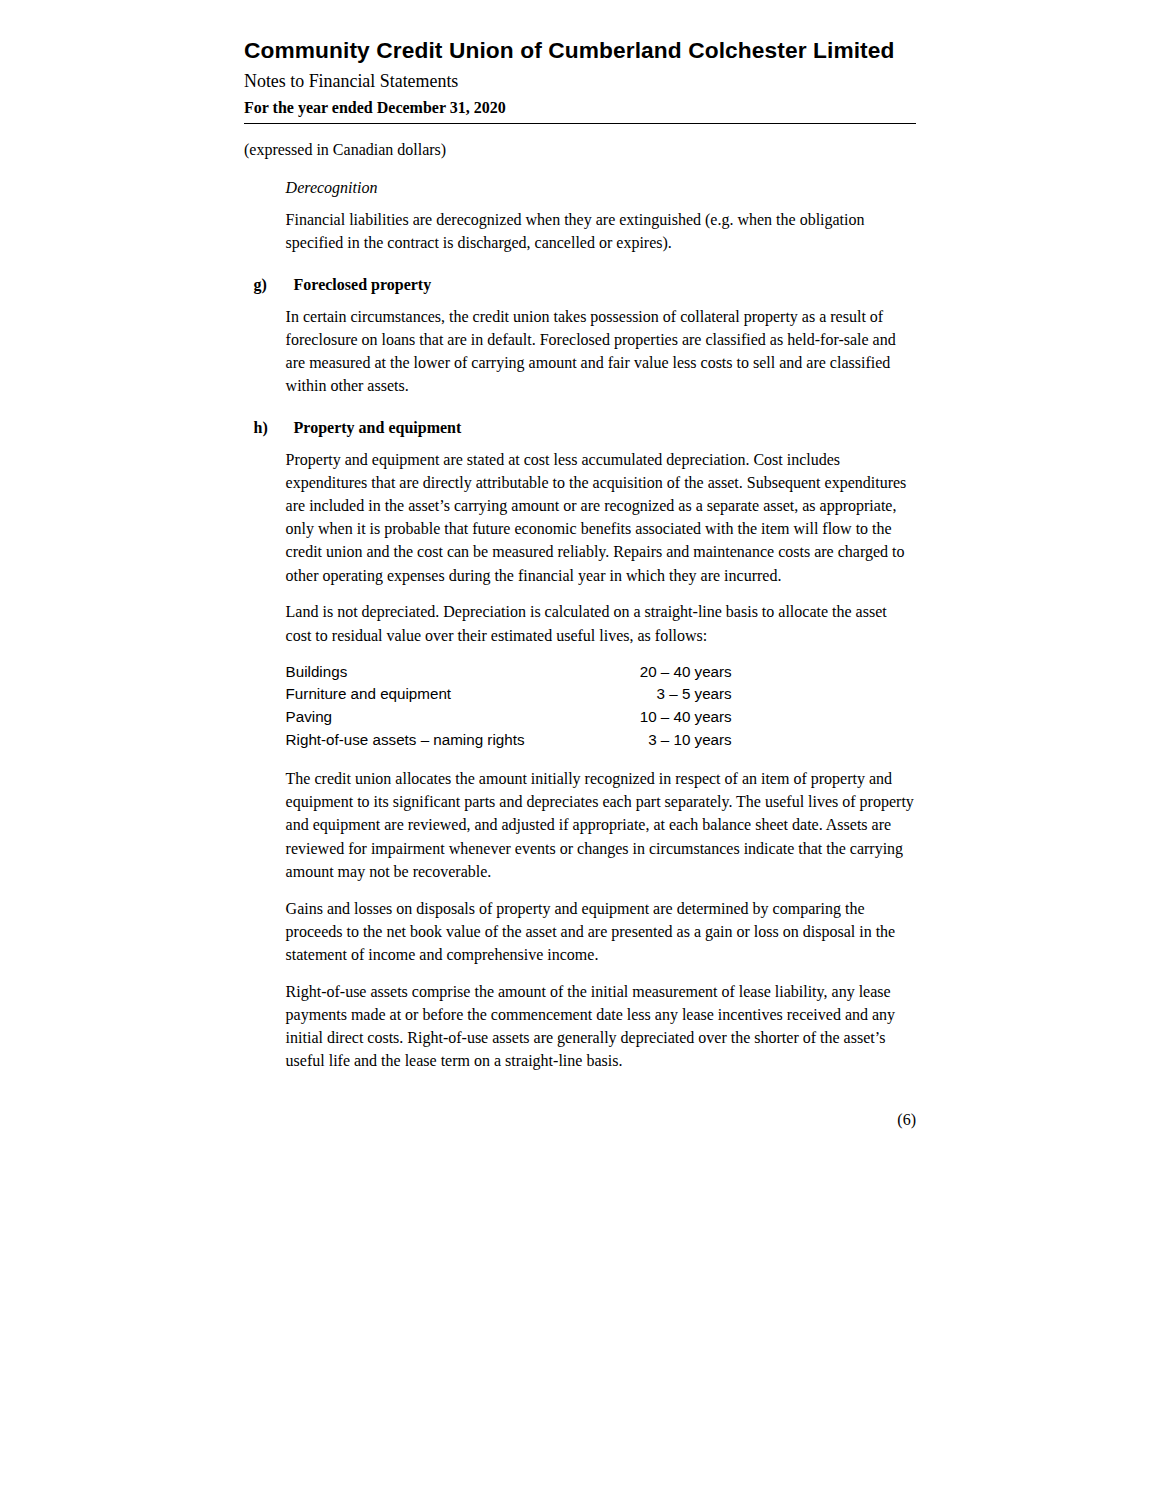Community Credit Union of Cumberland Colchester Limited
Notes to Financial Statements
For the year ended December 31, 2020
(expressed in Canadian dollars)
Derecognition
Financial liabilities are derecognized when they are extinguished (e.g. when the obligation specified in the contract is discharged, cancelled or expires).
g) Foreclosed property
In certain circumstances, the credit union takes possession of collateral property as a result of foreclosure on loans that are in default. Foreclosed properties are classified as held-for-sale and are measured at the lower of carrying amount and fair value less costs to sell and are classified within other assets.
h) Property and equipment
Property and equipment are stated at cost less accumulated depreciation. Cost includes expenditures that are directly attributable to the acquisition of the asset. Subsequent expenditures are included in the asset’s carrying amount or are recognized as a separate asset, as appropriate, only when it is probable that future economic benefits associated with the item will flow to the credit union and the cost can be measured reliably. Repairs and maintenance costs are charged to other operating expenses during the financial year in which they are incurred.
Land is not depreciated. Depreciation is calculated on a straight-line basis to allocate the asset cost to residual value over their estimated useful lives, as follows:
| Buildings | 20 – 40 years |
| Furniture and equipment | 3 – 5 years |
| Paving | 10 – 40 years |
| Right-of-use assets – naming rights | 3 – 10 years |
The credit union allocates the amount initially recognized in respect of an item of property and equipment to its significant parts and depreciates each part separately. The useful lives of property and equipment are reviewed, and adjusted if appropriate, at each balance sheet date. Assets are reviewed for impairment whenever events or changes in circumstances indicate that the carrying amount may not be recoverable.
Gains and losses on disposals of property and equipment are determined by comparing the proceeds to the net book value of the asset and are presented as a gain or loss on disposal in the statement of income and comprehensive income.
Right-of-use assets comprise the amount of the initial measurement of lease liability, any lease payments made at or before the commencement date less any lease incentives received and any initial direct costs. Right-of-use assets are generally depreciated over the shorter of the asset’s useful life and the lease term on a straight-line basis.
(6)